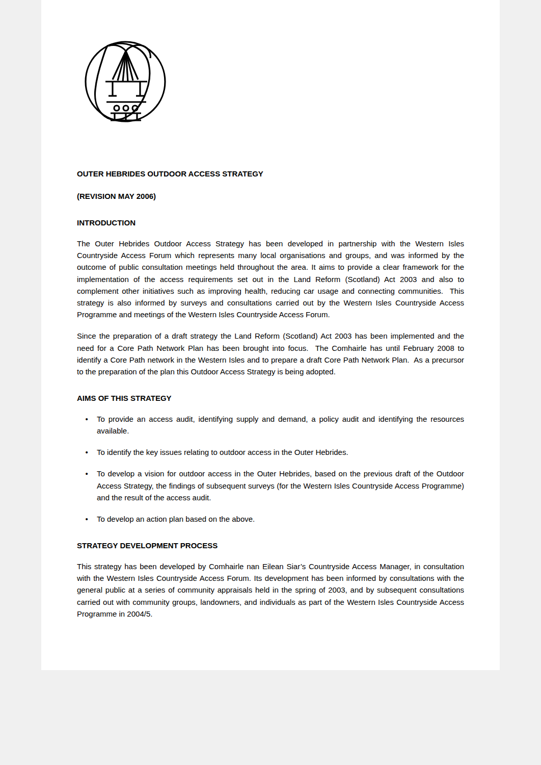Outer Hebrides Outdoor Access Strategy (Revision May 2006)
Introduction
The Outer Hebrides Outdoor Access Strategy has been developed in partnership with the Western Isles Countryside Access Forum which represents many local organisations and groups, and was informed by the outcome of public consultation meetings held throughout the area. It aims to provide a clear framework for the implementation of the access requirements set out in the Land Reform (Scotland) Act 2003 and also to complement other initiatives such as improving health, reducing car usage and connecting communities. This strategy is also informed by surveys and consultations carried out by the Western Isles Countryside Access Programme and meetings of the Western Isles Countryside Access Forum.
Since the preparation of a draft strategy the Land Reform (Scotland) Act 2003 has been implemented and the need for a Core Path Network Plan has been brought into focus. The Comhairle has until February 2008 to identify a Core Path network in the Western Isles and to prepare a draft Core Path Network Plan. As a precursor to the preparation of the plan this Outdoor Access Strategy is being adopted.
Aims of this Strategy
To provide an access audit, identifying supply and demand, a policy audit and identifying the resources available.
To identify the key issues relating to outdoor access in the Outer Hebrides.
To develop a vision for outdoor access in the Outer Hebrides, based on the previous draft of the Outdoor Access Strategy, the findings of subsequent surveys (for the Western Isles Countryside Access Programme) and the result of the access audit.
To develop an action plan based on the above.
Strategy Development Process
This strategy has been developed by Comhairle nan Eilean Siar’s Countryside Access Manager, in consultation with the Western Isles Countryside Access Forum. Its development has been informed by consultations with the general public at a series of community appraisals held in the spring of 2003, and by subsequent consultations carried out with community groups, landowners, and individuals as part of the Western Isles Countryside Access Programme in 2004/5.